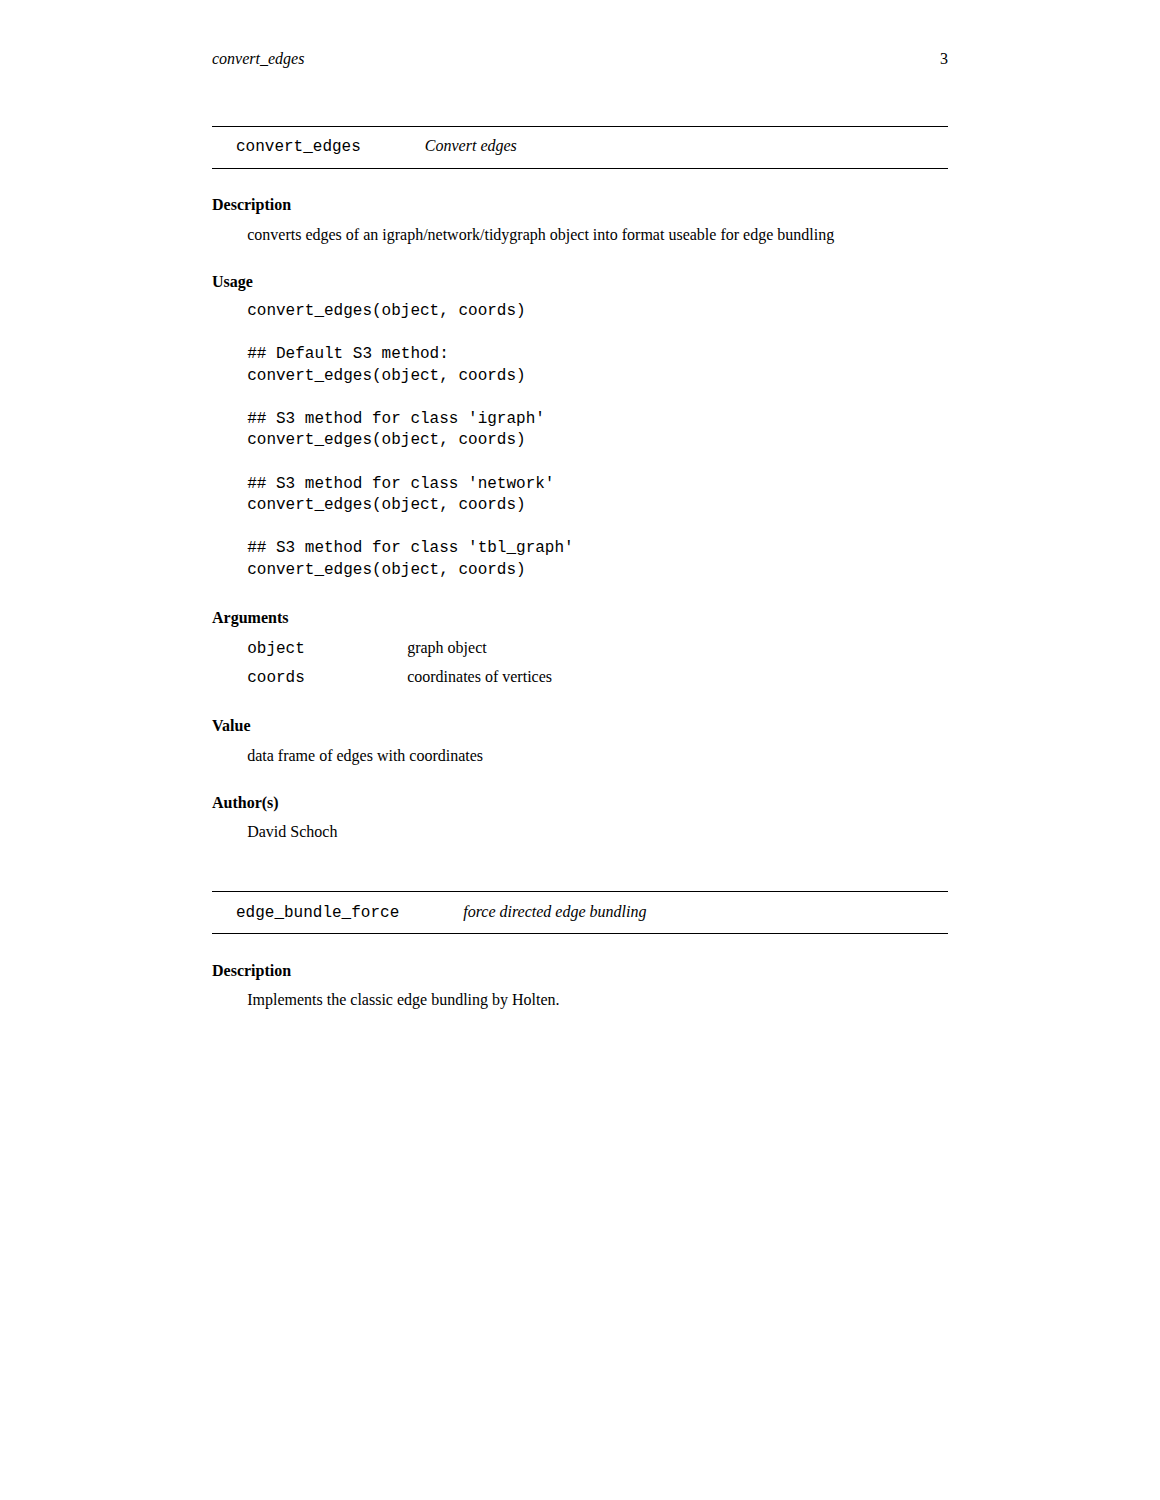convert_edges 3
convert_edges Convert edges
Description
converts edges of an igraph/network/tidygraph object into format useable for edge bundling
Usage
convert_edges(object, coords)

## Default S3 method:
convert_edges(object, coords)

## S3 method for class 'igraph'
convert_edges(object, coords)

## S3 method for class 'network'
convert_edges(object, coords)

## S3 method for class 'tbl_graph'
convert_edges(object, coords)
Arguments
object
graph object
coords
coordinates of vertices
Value
data frame of edges with coordinates
Author(s)
David Schoch
edge_bundle_force force directed edge bundling
Description
Implements the classic edge bundling by Holten.